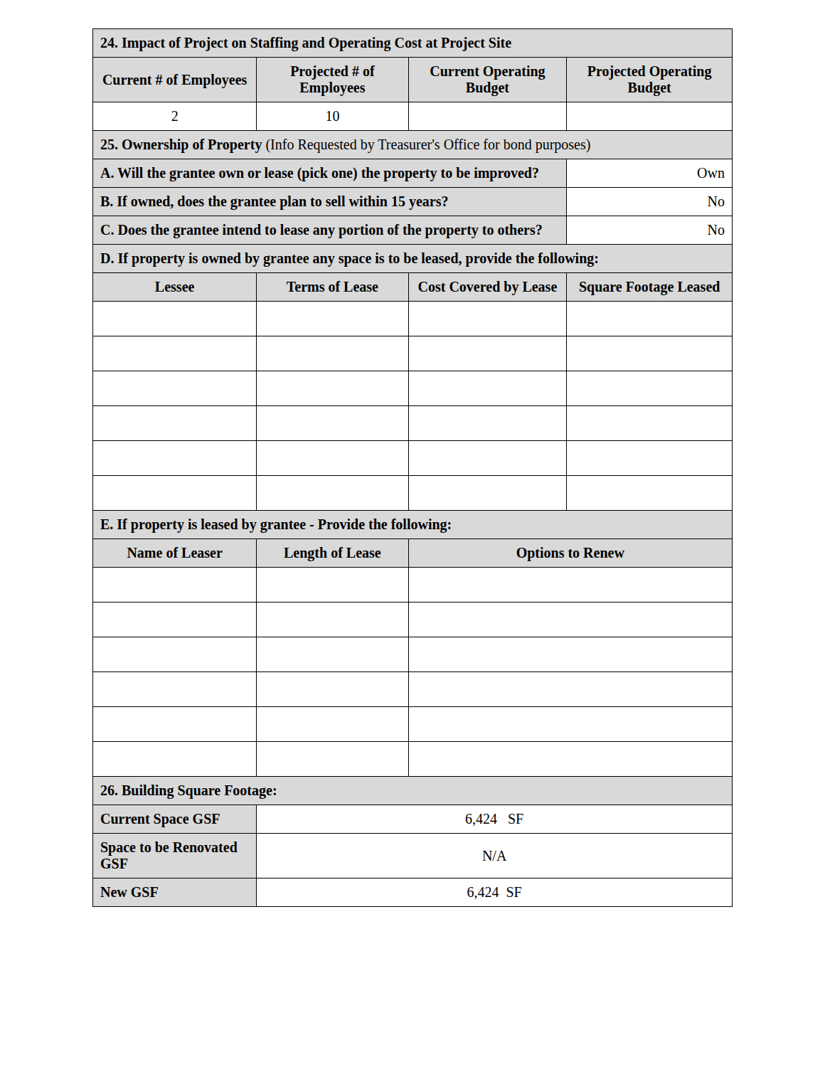| 24. Impact of Project on Staffing and Operating Cost at Project Site |
| Current # of Employees | Projected # of Employees | Current Operating Budget | Projected Operating Budget |
| 2 | 10 | | |
| 25. Ownership of Property (Info Requested by Treasurer's Office for bond purposes) |
| A. Will the grantee own or lease (pick one) the property to be improved? | Own |
| B. If owned, does the grantee plan to sell within 15 years? | No |
| C. Does the grantee intend to lease any portion of the property to others? | No |
| D. If property is owned by grantee any space is to be leased, provide the following: |
| Lessee | Terms of Lease | Cost Covered by Lease | Square Footage Leased |
| E. If property is leased by grantee - Provide the following: |
| Name of Leaser | Length of Lease | Options to Renew |
| 26. Building Square Footage: |
| Current Space GSF | 6,424 SF |
| Space to be Renovated GSF | N/A |
| New GSF | 6,424 SF |